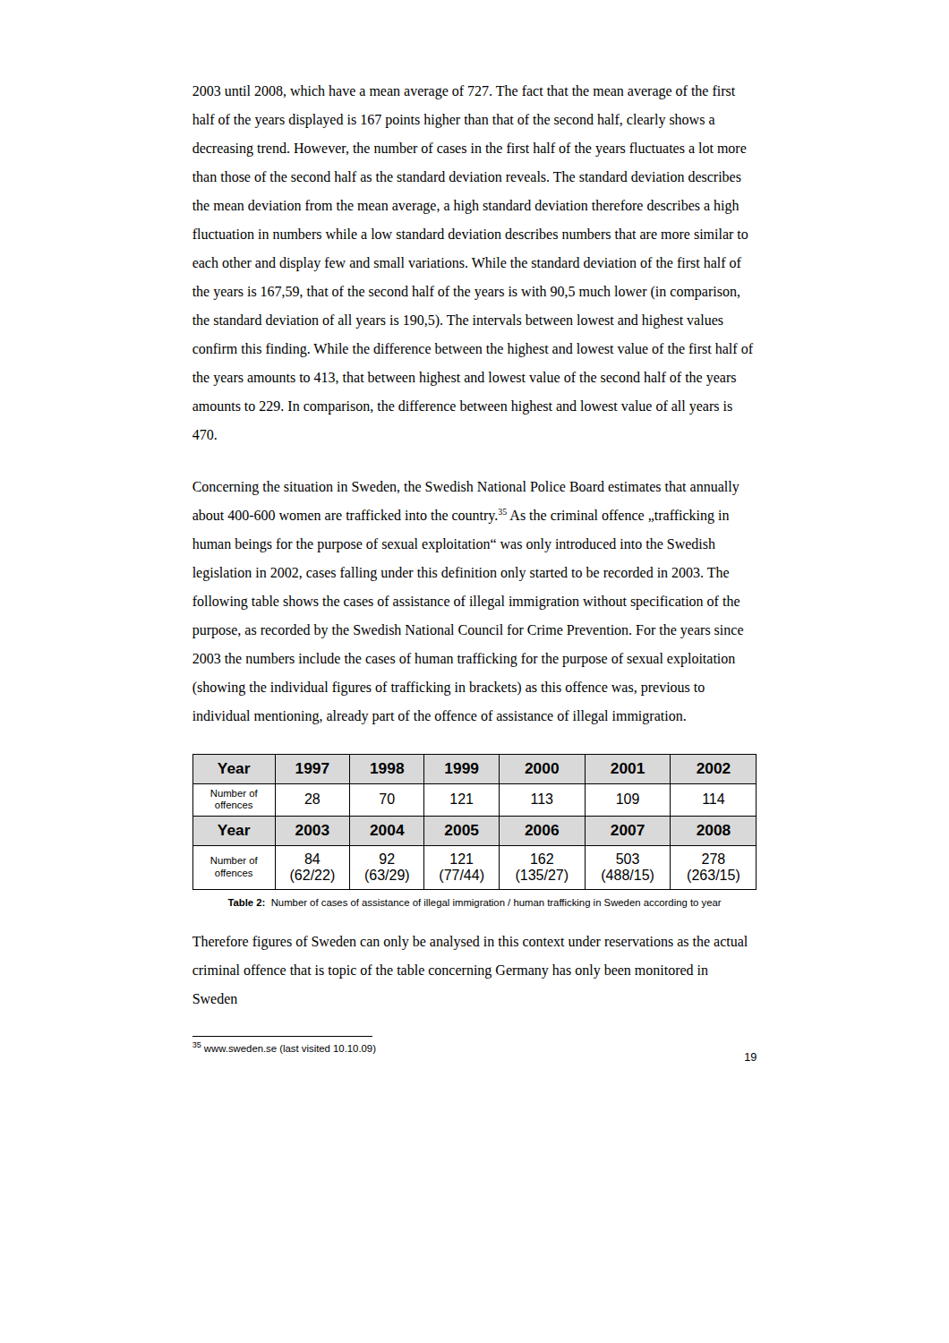2003 until 2008, which have a mean average of 727. The fact that the mean average of the first half of the years displayed is 167 points higher than that of the second half, clearly shows a decreasing trend. However, the number of cases in the first half of the years fluctuates a lot more than those of the second half as the standard deviation reveals. The standard deviation describes the mean deviation from the mean average, a high standard deviation therefore describes a high fluctuation in numbers while a low standard deviation describes numbers that are more similar to each other and display few and small variations. While the standard deviation of the first half of the years is 167,59, that of the second half of the years is with 90,5 much lower (in comparison, the standard deviation of all years is 190,5). The intervals between lowest and highest values confirm this finding. While the difference between the highest and lowest value of the first half of the years amounts to 413, that between highest and lowest value of the second half of the years amounts to 229. In comparison, the difference between highest and lowest value of all years is 470.
Concerning the situation in Sweden, the Swedish National Police Board estimates that annually about 400-600 women are trafficked into the country.35 As the criminal offence „trafficking in human beings for the purpose of sexual exploitation“ was only introduced into the Swedish legislation in 2002, cases falling under this definition only started to be recorded in 2003. The following table shows the cases of assistance of illegal immigration without specification of the purpose, as recorded by the Swedish National Council for Crime Prevention. For the years since 2003 the numbers include the cases of human trafficking for the purpose of sexual exploitation (showing the individual figures of trafficking in brackets) as this offence was, previous to individual mentioning, already part of the offence of assistance of illegal immigration.
| Year | 1997 | 1998 | 1999 | 2000 | 2001 | 2002 |
| --- | --- | --- | --- | --- | --- | --- |
| Number of offences | 28 | 70 | 121 | 113 | 109 | 114 |
| Year | 2003 | 2004 | 2005 | 2006 | 2007 | 2008 |
| Number of offences | 84 (62/22) | 92 (63/29) | 121 (77/44) | 162 (135/27) | 503 (488/15) | 278 (263/15) |
Table 2: Number of cases of assistance of illegal immigration / human trafficking in Sweden according to year
Therefore figures of Sweden can only be analysed in this context under reservations as the actual criminal offence that is topic of the table concerning Germany has only been monitored in Sweden
35 www.sweden.se (last visited 10.10.09)
19